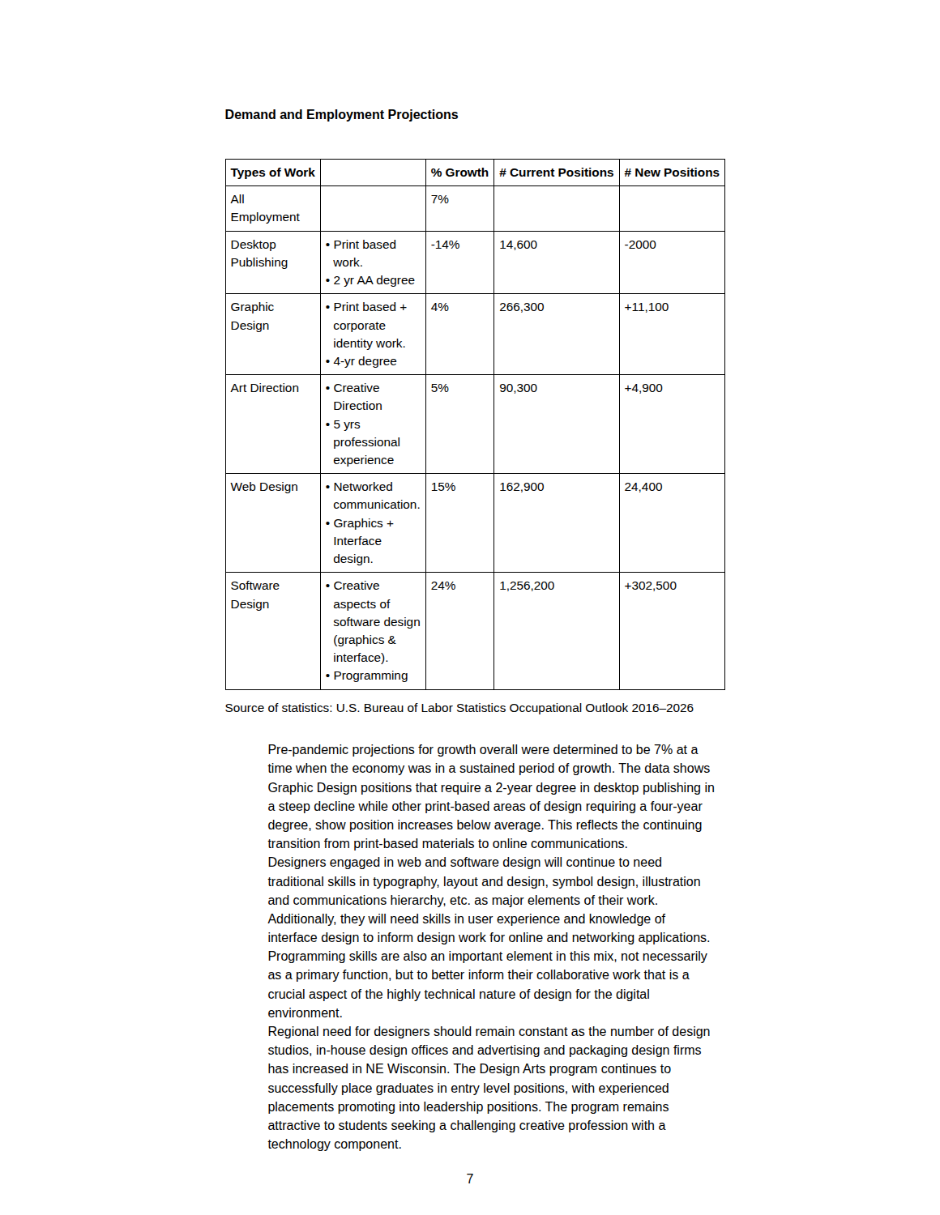Demand and Employment Projections
| Types of Work | | % Growth | # Current Positions | # New Positions |
| --- | --- | --- | --- | --- |
| All Employment | | 7% | | |
| Desktop Publishing | • Print based work. • 2 yr AA degree | -14% | 14,600 | -2000 |
| Graphic Design | • Print based + corporate identity work. • 4-yr degree | 4% | 266,300 | +11,100 |
| Art Direction | • Creative Direction • 5 yrs professional experience | 5% | 90,300 | +4,900 |
| Web Design | • Networked communication. • Graphics + Interface design. | 15% | 162,900 | 24,400 |
| Software Design | • Creative aspects of software design (graphics & interface). • Programming | 24% | 1,256,200 | +302,500 |
Source of statistics: U.S. Bureau of Labor Statistics Occupational Outlook 2016–2026
Pre-pandemic projections for growth overall were determined to be 7% at a time when the economy was in a sustained period of growth. The data shows Graphic Design positions that require a 2-year degree in desktop publishing in a steep decline while other print-based areas of design requiring a four-year degree, show position increases below average. This reflects the continuing transition from print-based materials to online communications.
Designers engaged in web and software design will continue to need traditional skills in typography, layout and design, symbol design, illustration and communications hierarchy, etc. as major elements of their work. Additionally, they will need skills in user experience and knowledge of interface design to inform design work for online and networking applications. Programming skills are also an important element in this mix, not necessarily as a primary function, but to better inform their collaborative work that is a crucial aspect of the highly technical nature of design for the digital environment.
Regional need for designers should remain constant as the number of design studios, in-house design offices and advertising and packaging design firms has increased in NE Wisconsin. The Design Arts program continues to successfully place graduates in entry level positions, with experienced placements promoting into leadership positions. The program remains attractive to students seeking a challenging creative profession with a technology component.
7